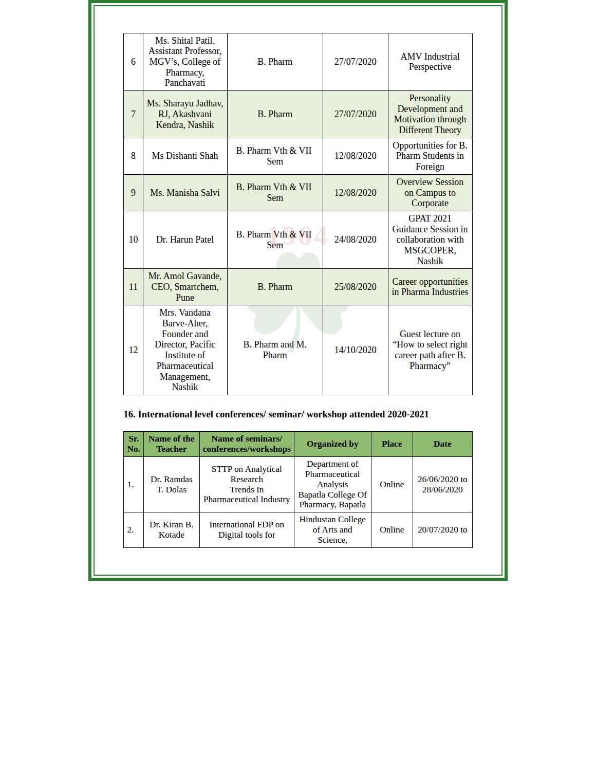1964
☘
| 6 | Ms. Shital Patil, Assistant Professor, MGV’s, College of Pharmacy, Panchavati | B. Pharm | 27/07/2020 | AMV Industrial Perspective |
| 7 | Ms. Sharayu Jadhav, RJ, Akashvani Kendra, Nashik | B. Pharm | 27/07/2020 | Personality Development and Motivation through Different Theory |
| 8 | Ms Dishanti Shah | B. Pharm Vth & VII Sem | 12/08/2020 | Opportunities for B. Pharm Students in Foreign |
| 9 | Ms. Manisha Salvi | B. Pharm Vth & VII Sem | 12/08/2020 | Overview Session on Campus to Corporate |
| 10 | Dr. Harun Patel | B. Pharm Vth & VII Sem | 24/08/2020 | GPAT 2021 Guidance Session in collaboration with MSGCOPER, Nashik |
| 11 | Mr. Amol Gavande, CEO, Smartchem, Pune | B. Pharm | 25/08/2020 | Career opportunities in Pharma Industries |
| 12 | Mrs. Vandana Barve-Aher, Founder and Director, Pacific Institute of Pharmaceutical Management, Nashik | B. Pharm and M. Pharm | 14/10/2020 | Guest lecture on “How to select right career path after B. Pharmacy” |
16. International level conferences/ seminar/ workshop attended 2020-2021
| Sr. No. | Name of the Teacher | Name of seminars/ conferences/workshops | Organized by | Place | Date |
| --- | --- | --- | --- | --- | --- |
| 1. | Dr. Ramdas T. Dolas | STTP on Analytical Research Trends In Pharmaceutical Industry | Department of Pharmaceutical Analysis Bapatla College Of Pharmacy, Bapatla | Online | 26/06/2020 to 28/06/2020 |
| 2. | Dr. Kiran B. Kotade | International FDP on Digital tools for | Hindustan College of Arts and Science, | Online | 20/07/2020 to |